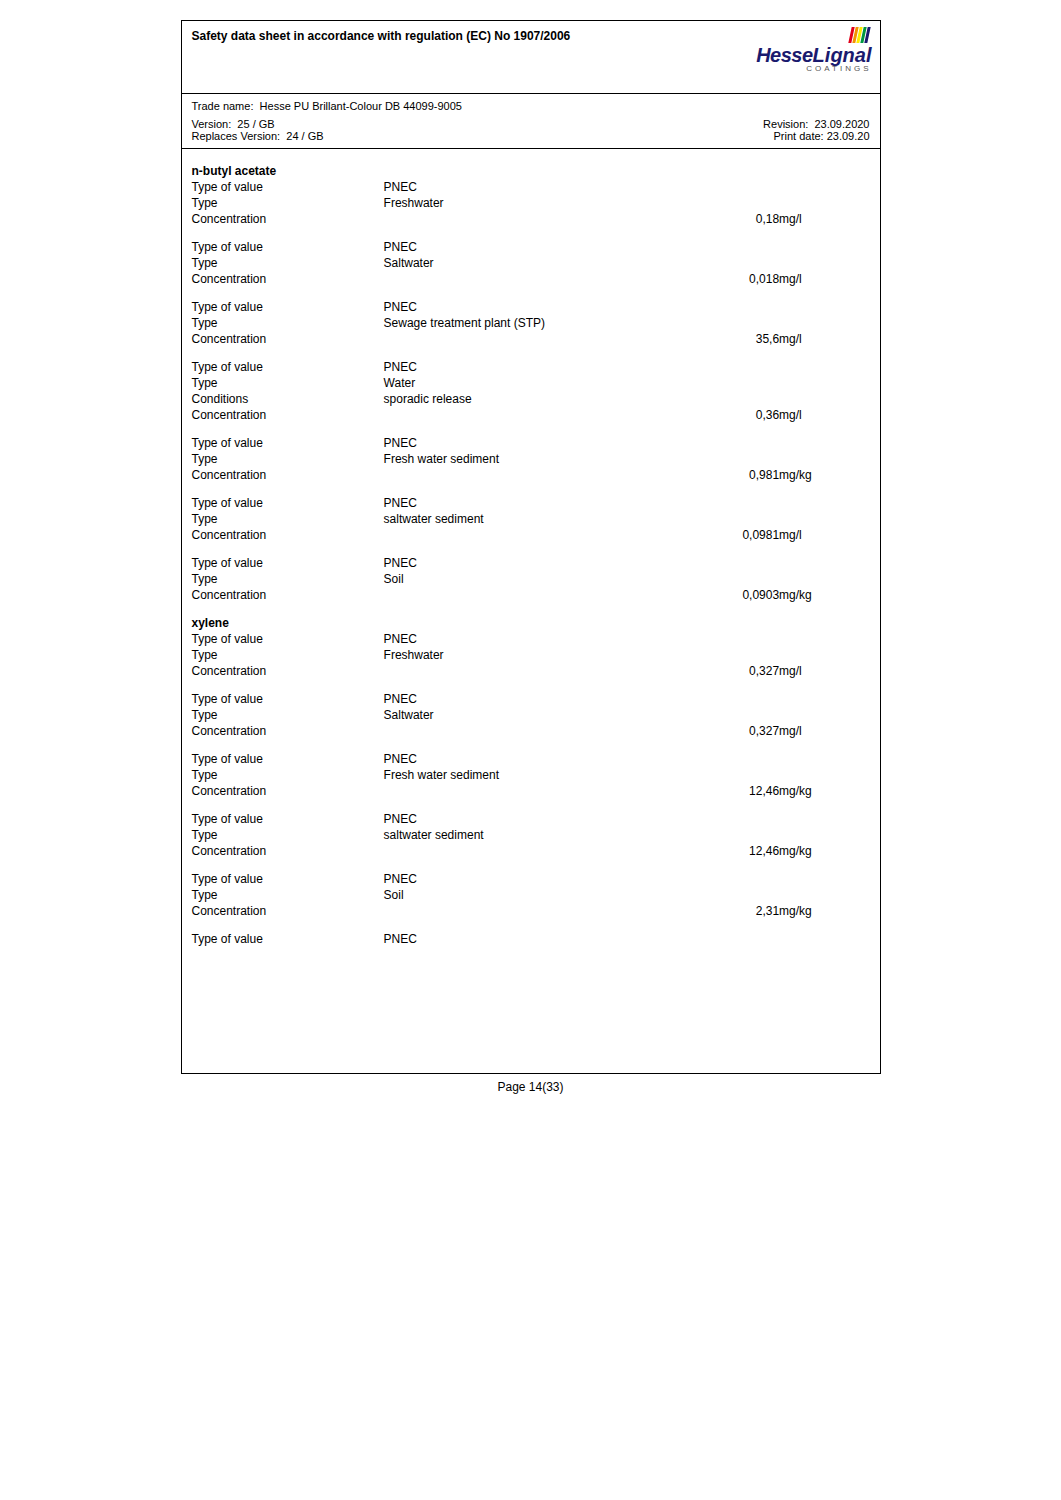Safety data sheet in accordance with regulation (EC) No 1907/2006
Hesse Lignal
COATINGS
Trade name: Hesse PU Brillant-Colour DB 44099-9005
Version: 25 / GB Revision: 23.09.2020
Replaces Version: 24 / GB Print date: 23.09.20
| n-butyl acetate |
| Type of value | PNEC | | |
| Type | Freshwater | | |
| Concentration | | 0,18 | mg/l |
| Type of value | PNEC | | |
| Type | Saltwater | | |
| Concentration | | 0,018 | mg/l |
| Type of value | PNEC | | |
| Type | Sewage treatment plant (STP) | | |
| Concentration | | 35,6 | mg/l |
| Type of value | PNEC | | |
| Type | Water | | |
| Conditions | sporadic release | | |
| Concentration | | 0,36 | mg/l |
| Type of value | PNEC | | |
| Type | Fresh water sediment | | |
| Concentration | | 0,981 | mg/kg |
| Type of value | PNEC | | |
| Type | saltwater sediment | | |
| Concentration | | 0,0981 | mg/l |
| Type of value | PNEC | | |
| Type | Soil | | |
| Concentration | | 0,0903 | mg/kg |
| xylene |
| Type of value | PNEC | | |
| Type | Freshwater | | |
| Concentration | | 0,327 | mg/l |
| Type of value | PNEC | | |
| Type | Saltwater | | |
| Concentration | | 0,327 | mg/l |
| Type of value | PNEC | | |
| Type | Fresh water sediment | | |
| Concentration | | 12,46 | mg/kg |
| Type of value | PNEC | | |
| Type | saltwater sediment | | |
| Concentration | | 12,46 | mg/kg |
| Type of value | PNEC | | |
| Type | Soil | | |
| Concentration | | 2,31 | mg/kg |
| Type of value | PNEC | | |
Page 14(33)